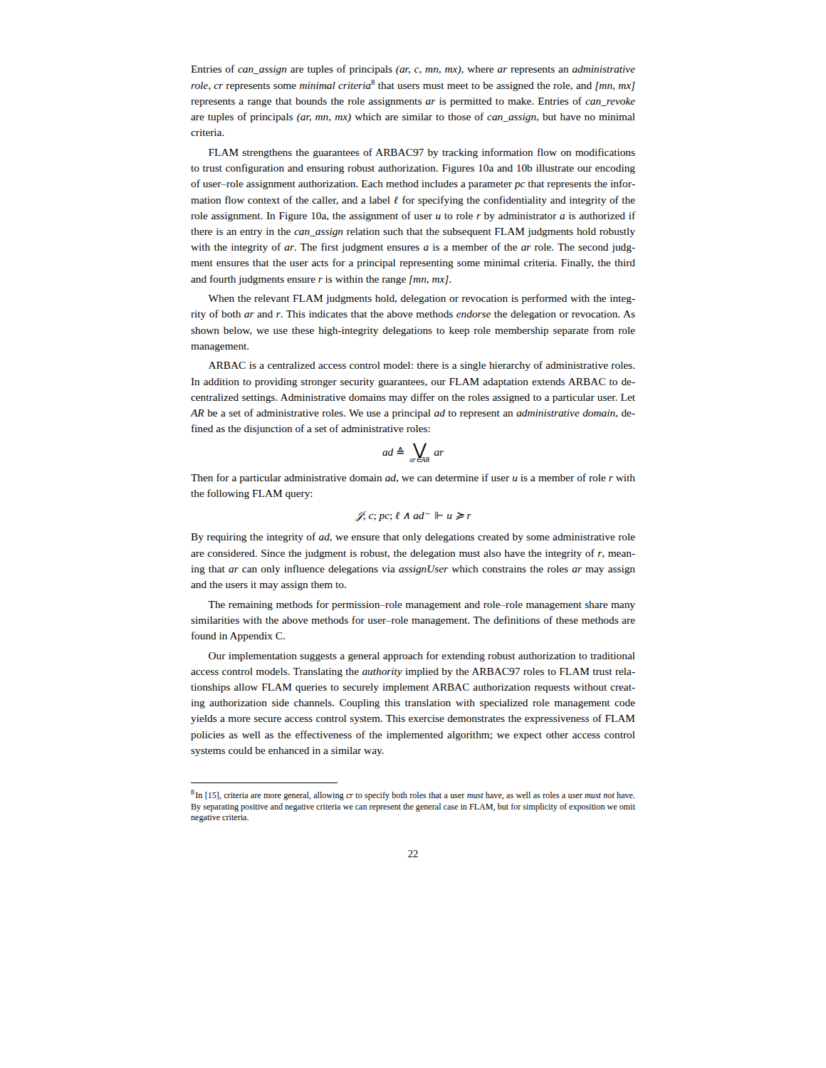Entries of can_assign are tuples of principals (ar, c, mn, mx), where ar represents an administrative role, cr represents some minimal criteria8 that users must meet to be assigned the role, and [mn, mx] represents a range that bounds the role assignments ar is permitted to make. Entries of can_revoke are tuples of principals (ar, mn, mx) which are similar to those of can_assign, but have no minimal criteria.
FLAM strengthens the guarantees of ARBAC97 by tracking information flow on modifications to trust configuration and ensuring robust authorization. Figures 10a and 10b illustrate our encoding of user–role assignment authorization. Each method includes a parameter pc that represents the information flow context of the caller, and a label ℓ for specifying the confidentiality and integrity of the role assignment. In Figure 10a, the assignment of user u to role r by administrator a is authorized if there is an entry in the can_assign relation such that the subsequent FLAM judgments hold robustly with the integrity of ar. The first judgment ensures a is a member of the ar role. The second judgment ensures that the user acts for a principal representing some minimal criteria. Finally, the third and fourth judgments ensure r is within the range [mn, mx].
When the relevant FLAM judgments hold, delegation or revocation is performed with the integrity of both ar and r. This indicates that the above methods endorse the delegation or revocation. As shown below, we use these high-integrity delegations to keep role membership separate from role management.
ARBAC is a centralized access control model: there is a single hierarchy of administrative roles. In addition to providing stronger security guarantees, our FLAM adaptation extends ARBAC to decentralized settings. Administrative domains may differ on the roles assigned to a particular user. Let AR be a set of administrative roles. We use a principal ad to represent an administrative domain, defined as the disjunction of a set of administrative roles:
ad ≙ ⋁ar∈AR ar
Then for a particular administrative domain ad, we can determine if user u is a member of role r with the following FLAM query:
𝒥; c; pc; ℓ ∧ ad← ⊩ u ≽ r
By requiring the integrity of ad, we ensure that only delegations created by some administrative role are considered. Since the judgment is robust, the delegation must also have the integrity of r, meaning that ar can only influence delegations via assignUser which constrains the roles ar may assign and the users it may assign them to.
The remaining methods for permission–role management and role–role management share many similarities with the above methods for user–role management. The definitions of these methods are found in Appendix C.
Our implementation suggests a general approach for extending robust authorization to traditional access control models. Translating the authority implied by the ARBAC97 roles to FLAM trust relationships allow FLAM queries to securely implement ARBAC authorization requests without creating authorization side channels. Coupling this translation with specialized role management code yields a more secure access control system. This exercise demonstrates the expressiveness of FLAM policies as well as the effectiveness of the implemented algorithm; we expect other access control systems could be enhanced in a similar way.
8 In [15], criteria are more general, allowing cr to specify both roles that a user must have, as well as roles a user must not have. By separating positive and negative criteria we can represent the general case in FLAM, but for simplicity of exposition we omit negative criteria.
22